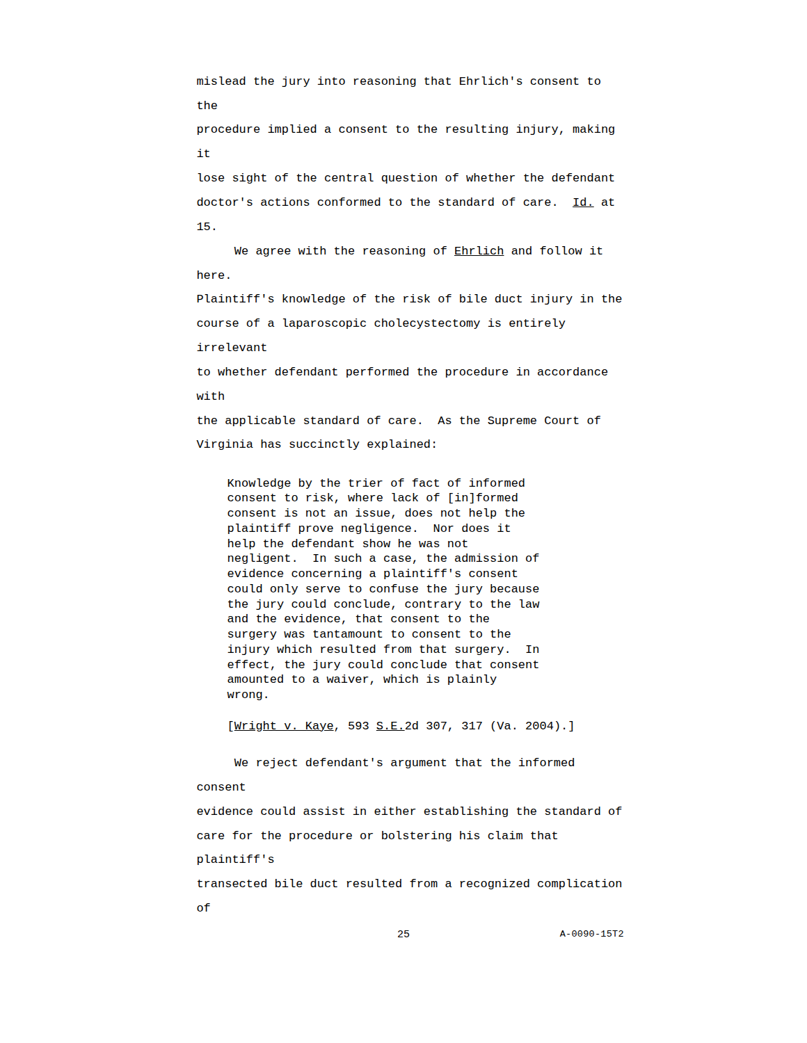mislead the jury into reasoning that Ehrlich's consent to the
procedure implied a consent to the resulting injury, making it
lose sight of the central question of whether the defendant
doctor's actions conformed to the standard of care. Id. at 15.
We agree with the reasoning of Ehrlich and follow it here.
Plaintiff's knowledge of the risk of bile duct injury in the
course of a laparoscopic cholecystectomy is entirely irrelevant
to whether defendant performed the procedure in accordance with
the applicable standard of care. As the Supreme Court of
Virginia has succinctly explained:
Knowledge by the trier of fact of informed
consent to risk, where lack of [in]formed
consent is not an issue, does not help the
plaintiff prove negligence. Nor does it
help the defendant show he was not
negligent. In such a case, the admission of
evidence concerning a plaintiff's consent
could only serve to confuse the jury because
the jury could conclude, contrary to the law
and the evidence, that consent to the
surgery was tantamount to consent to the
injury which resulted from that surgery. In
effect, the jury could conclude that consent
amounted to a waiver, which is plainly
wrong.
[Wright v. Kaye, 593 S.E. 2d 307, 317 (Va. 2004).]
We reject defendant's argument that the informed consent
evidence could assist in either establishing the standard of
care for the procedure or bolstering his claim that plaintiff's
transected bile duct resulted from a recognized complication of
25 A-0090-15T2